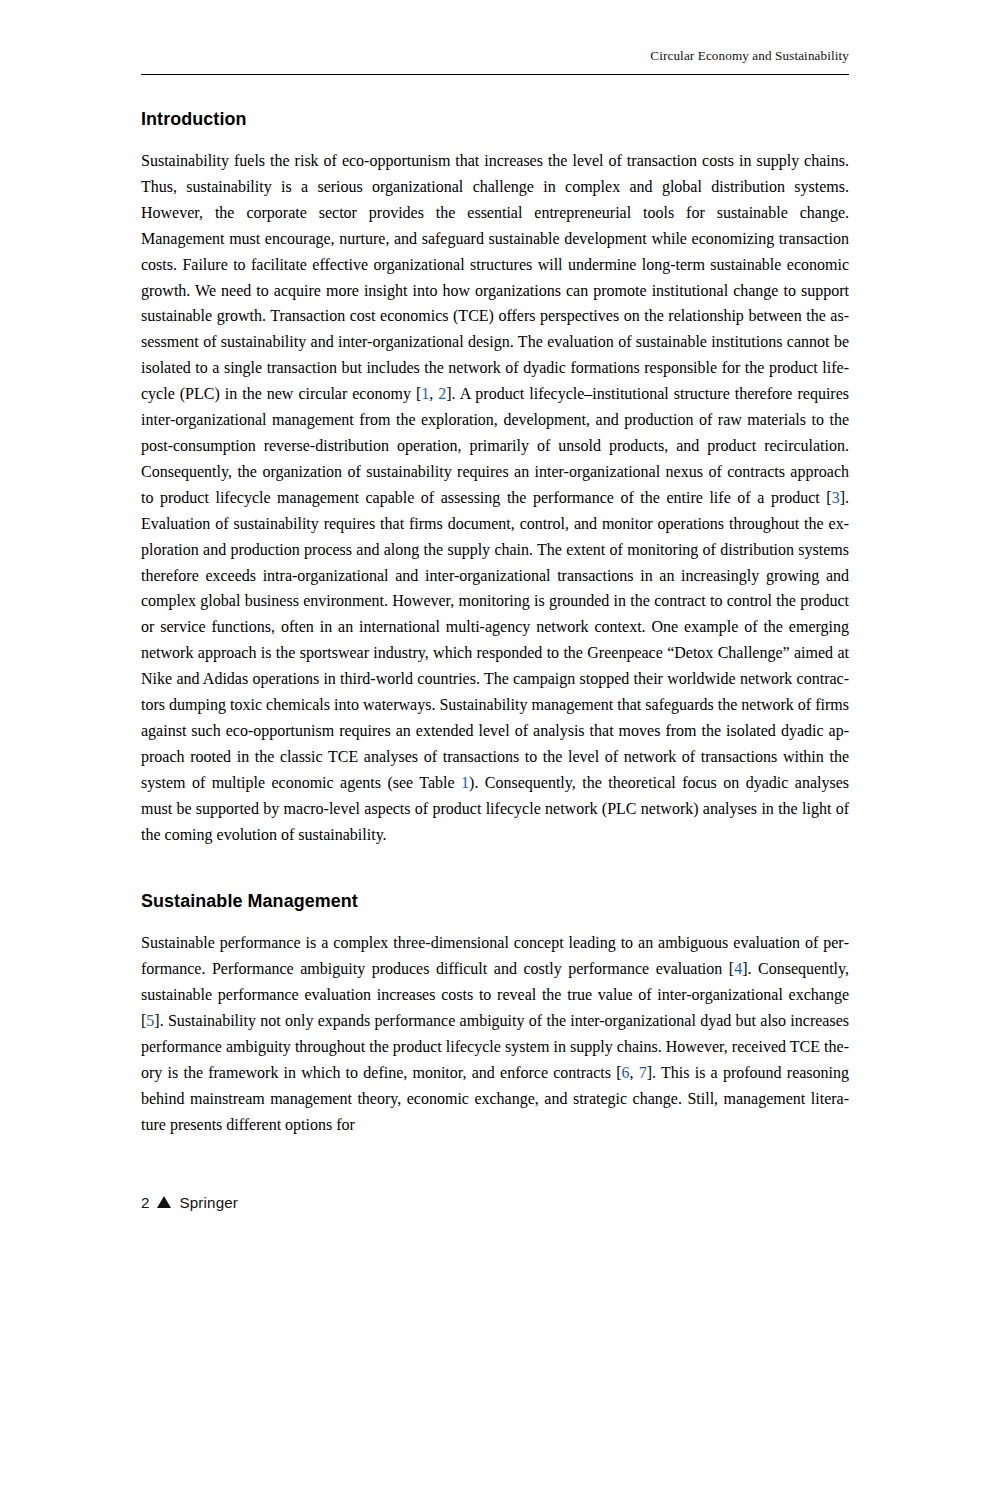Circular Economy and Sustainability
Introduction
Sustainability fuels the risk of eco-opportunism that increases the level of transaction costs in supply chains. Thus, sustainability is a serious organizational challenge in complex and global distribution systems. However, the corporate sector provides the essential entrepreneurial tools for sustainable change. Management must encourage, nurture, and safeguard sustainable development while economizing transaction costs. Failure to facilitate effective organizational structures will undermine long-term sustainable economic growth. We need to acquire more insight into how organizations can promote institutional change to support sustainable growth. Transaction cost economics (TCE) offers perspectives on the relationship between the assessment of sustainability and inter-organizational design. The evaluation of sustainable institutions cannot be isolated to a single transaction but includes the network of dyadic formations responsible for the product lifecycle (PLC) in the new circular economy [1, 2]. A product lifecycle–institutional structure therefore requires inter-organizational management from the exploration, development, and production of raw materials to the post-consumption reverse-distribution operation, primarily of unsold products, and product recirculation. Consequently, the organization of sustainability requires an inter-organizational nexus of contracts approach to product lifecycle management capable of assessing the performance of the entire life of a product [3]. Evaluation of sustainability requires that firms document, control, and monitor operations throughout the exploration and production process and along the supply chain. The extent of monitoring of distribution systems therefore exceeds intra-organizational and inter-organizational transactions in an increasingly growing and complex global business environment. However, monitoring is grounded in the contract to control the product or service functions, often in an international multi-agency network context. One example of the emerging network approach is the sportswear industry, which responded to the Greenpeace “Detox Challenge” aimed at Nike and Adidas operations in third-world countries. The campaign stopped their worldwide network contractors dumping toxic chemicals into waterways. Sustainability management that safeguards the network of firms against such eco-opportunism requires an extended level of analysis that moves from the isolated dyadic approach rooted in the classic TCE analyses of transactions to the level of network of transactions within the system of multiple economic agents (see Table 1). Consequently, the theoretical focus on dyadic analyses must be supported by macro-level aspects of product lifecycle network (PLC network) analyses in the light of the coming evolution of sustainability.
Sustainable Management
Sustainable performance is a complex three-dimensional concept leading to an ambiguous evaluation of performance. Performance ambiguity produces difficult and costly performance evaluation [4]. Consequently, sustainable performance evaluation increases costs to reveal the true value of inter-organizational exchange [5]. Sustainability not only expands performance ambiguity of the inter-organizational dyad but also increases performance ambiguity throughout the product lifecycle system in supply chains. However, received TCE theory is the framework in which to define, monitor, and enforce contracts [6, 7]. This is a profound reasoning behind mainstream management theory, economic exchange, and strategic change. Still, management literature presents different options for
2 Springer